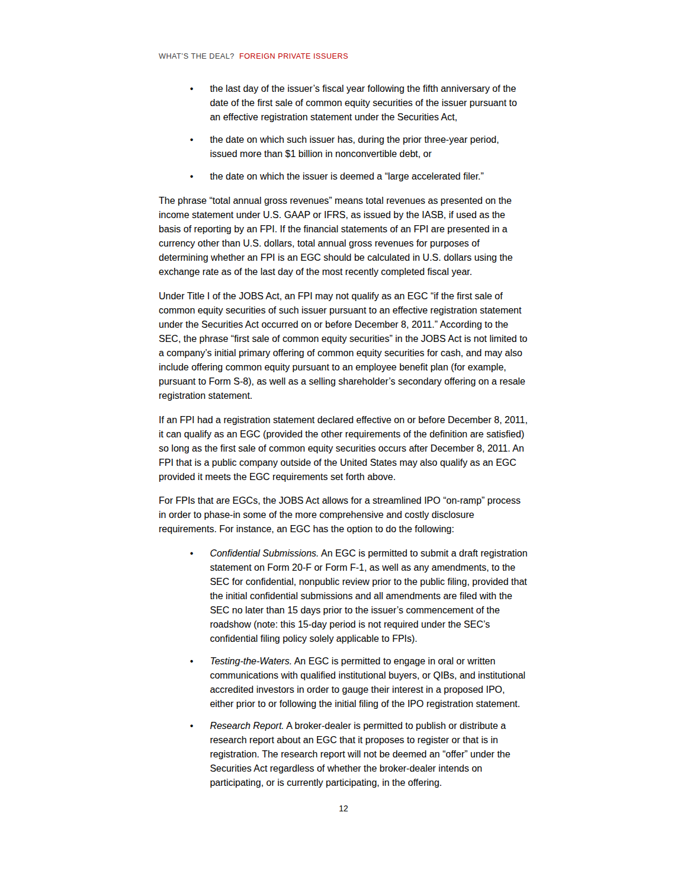WHAT’S THE DEAL? FOREIGN PRIVATE ISSUERS
the last day of the issuer’s fiscal year following the fifth anniversary of the date of the first sale of common equity securities of the issuer pursuant to an effective registration statement under the Securities Act,
the date on which such issuer has, during the prior three-year period, issued more than $1 billion in nonconvertible debt, or
the date on which the issuer is deemed a “large accelerated filer.”
The phrase “total annual gross revenues” means total revenues as presented on the income statement under U.S. GAAP or IFRS, as issued by the IASB, if used as the basis of reporting by an FPI. If the financial statements of an FPI are presented in a currency other than U.S. dollars, total annual gross revenues for purposes of determining whether an FPI is an EGC should be calculated in U.S. dollars using the exchange rate as of the last day of the most recently completed fiscal year.
Under Title I of the JOBS Act, an FPI may not qualify as an EGC “if the first sale of common equity securities of such issuer pursuant to an effective registration statement under the Securities Act occurred on or before December 8, 2011.” According to the SEC, the phrase “first sale of common equity securities” in the JOBS Act is not limited to a company’s initial primary offering of common equity securities for cash, and may also include offering common equity pursuant to an employee benefit plan (for example, pursuant to Form S-8), as well as a selling shareholder’s secondary offering on a resale registration statement.
If an FPI had a registration statement declared effective on or before December 8, 2011, it can qualify as an EGC (provided the other requirements of the definition are satisfied) so long as the first sale of common equity securities occurs after December 8, 2011. An FPI that is a public company outside of the United States may also qualify as an EGC provided it meets the EGC requirements set forth above.
For FPIs that are EGCs, the JOBS Act allows for a streamlined IPO “on-ramp” process in order to phase-in some of the more comprehensive and costly disclosure requirements. For instance, an EGC has the option to do the following:
Confidential Submissions. An EGC is permitted to submit a draft registration statement on Form 20-F or Form F-1, as well as any amendments, to the SEC for confidential, nonpublic review prior to the public filing, provided that the initial confidential submissions and all amendments are filed with the SEC no later than 15 days prior to the issuer’s commencement of the roadshow (note: this 15-day period is not required under the SEC’s confidential filing policy solely applicable to FPIs).
Testing-the-Waters. An EGC is permitted to engage in oral or written communications with qualified institutional buyers, or QIBs, and institutional accredited investors in order to gauge their interest in a proposed IPO, either prior to or following the initial filing of the IPO registration statement.
Research Report. A broker-dealer is permitted to publish or distribute a research report about an EGC that it proposes to register or that is in registration. The research report will not be deemed an “offer” under the Securities Act regardless of whether the broker-dealer intends on participating, or is currently participating, in the offering.
12